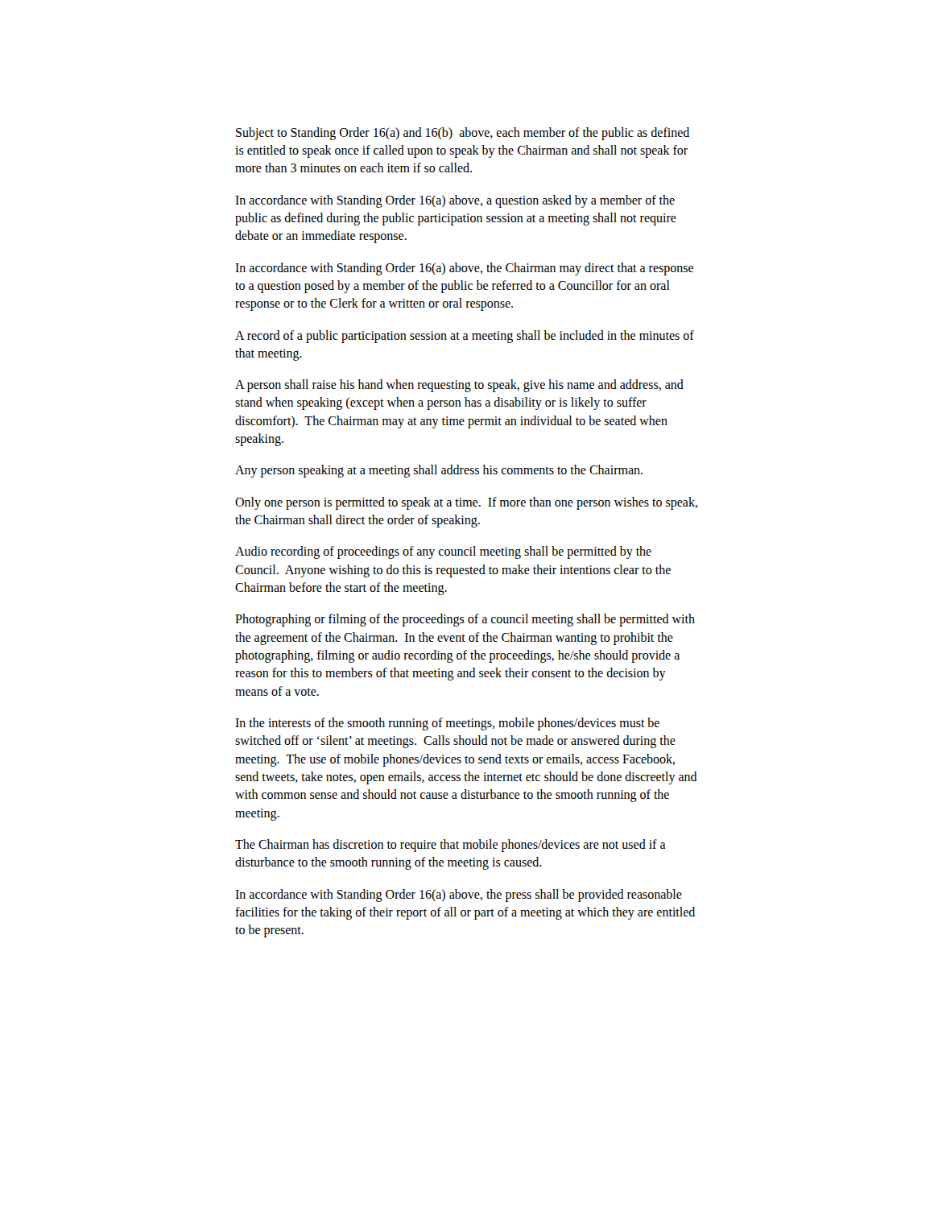Subject to Standing Order 16(a) and 16(b) above, each member of the public as defined is entitled to speak once if called upon to speak by the Chairman and shall not speak for more than 3 minutes on each item if so called.
In accordance with Standing Order 16(a) above, a question asked by a member of the public as defined during the public participation session at a meeting shall not require debate or an immediate response.
In accordance with Standing Order 16(a) above, the Chairman may direct that a response to a question posed by a member of the public be referred to a Councillor for an oral response or to the Clerk for a written or oral response.
A record of a public participation session at a meeting shall be included in the minutes of that meeting.
A person shall raise his hand when requesting to speak, give his name and address, and stand when speaking (except when a person has a disability or is likely to suffer discomfort). The Chairman may at any time permit an individual to be seated when speaking.
Any person speaking at a meeting shall address his comments to the Chairman.
Only one person is permitted to speak at a time. If more than one person wishes to speak, the Chairman shall direct the order of speaking.
Audio recording of proceedings of any council meeting shall be permitted by the Council. Anyone wishing to do this is requested to make their intentions clear to the Chairman before the start of the meeting.
Photographing or filming of the proceedings of a council meeting shall be permitted with the agreement of the Chairman. In the event of the Chairman wanting to prohibit the photographing, filming or audio recording of the proceedings, he/she should provide a reason for this to members of that meeting and seek their consent to the decision by means of a vote.
In the interests of the smooth running of meetings, mobile phones/devices must be switched off or ‘silent’ at meetings. Calls should not be made or answered during the meeting. The use of mobile phones/devices to send texts or emails, access Facebook, send tweets, take notes, open emails, access the internet etc should be done discreetly and with common sense and should not cause a disturbance to the smooth running of the meeting.
The Chairman has discretion to require that mobile phones/devices are not used if a disturbance to the smooth running of the meeting is caused.
In accordance with Standing Order 16(a) above, the press shall be provided reasonable facilities for the taking of their report of all or part of a meeting at which they are entitled to be present.